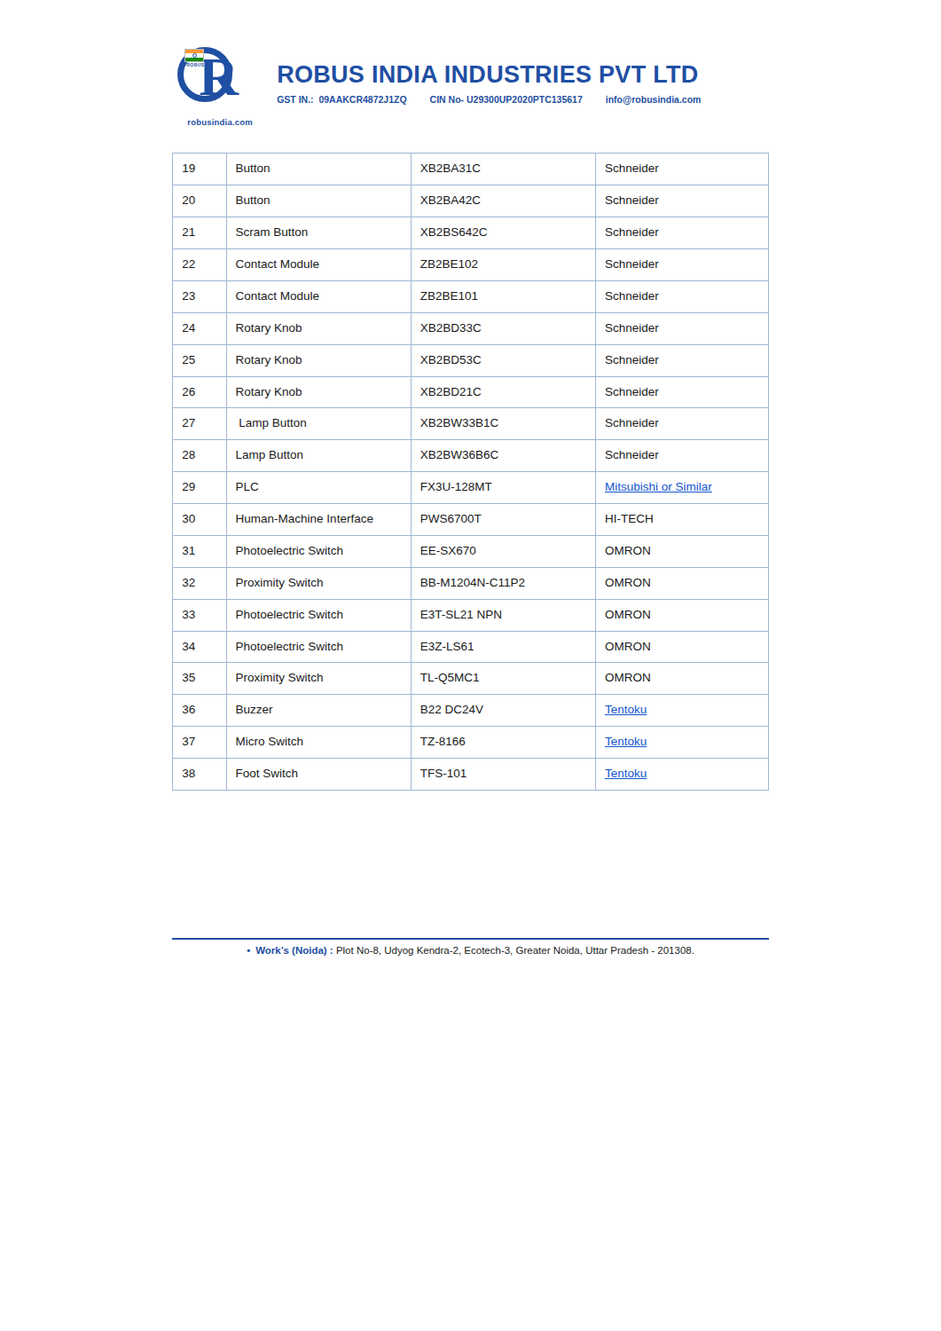R
ROBUS
robusindia.com
ROBUS INDIA INDUSTRIES PVT LTD
GST IN.: 09AAKCR4872J1ZQ CIN No- U29300UP2020PTC135617 info@robusindia.com
| 19 | Button | XB2BA31C | Schneider |
| 20 | Button | XB2BA42C | Schneider |
| 21 | Scram Button | XB2BS642C | Schneider |
| 22 | Contact Module | ZB2BE102 | Schneider |
| 23 | Contact Module | ZB2BE101 | Schneider |
| 24 | Rotary Knob | XB2BD33C | Schneider |
| 25 | Rotary Knob | XB2BD53C | Schneider |
| 26 | Rotary Knob | XB2BD21C | Schneider |
| 27 | Lamp Button | XB2BW33B1C | Schneider |
| 28 | Lamp Button | XB2BW36B6C | Schneider |
| 29 | PLC | FX3U-128MT | Mitsubishi or Similar |
| 30 | Human-Machine Interface | PWS6700T | HI-TECH |
| 31 | Photoelectric Switch | EE-SX670 | OMRON |
| 32 | Proximity Switch | BB-M1204N-C11P2 | OMRON |
| 33 | Photoelectric Switch | E3T-SL21 NPN | OMRON |
| 34 | Photoelectric Switch | E3Z-LS61 | OMRON |
| 35 | Proximity Switch | TL-Q5MC1 | OMRON |
| 36 | Buzzer | B22 DC24V | Tentoku |
| 37 | Micro Switch | TZ-8166 | Tentoku |
| 38 | Foot Switch | TFS-101 | Tentoku |
•Work’s (Noida) : Plot No-8, Udyog Kendra-2, Ecotech-3, Greater Noida, Uttar Pradesh - 201308.